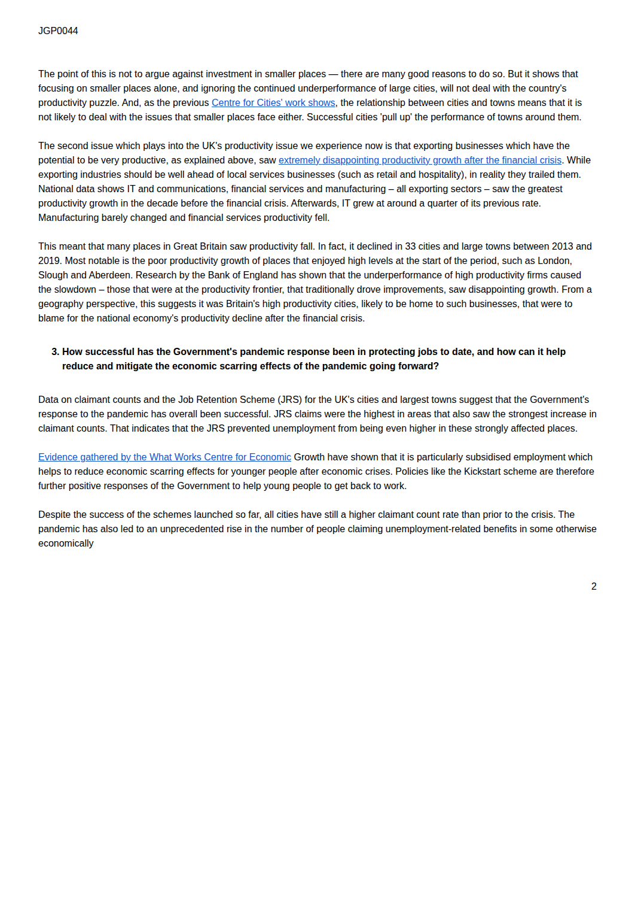JGP0044
The point of this is not to argue against investment in smaller places — there are many good reasons to do so. But it shows that focusing on smaller places alone, and ignoring the continued underperformance of large cities, will not deal with the country's productivity puzzle. And, as the previous Centre for Cities' work shows, the relationship between cities and towns means that it is not likely to deal with the issues that smaller places face either. Successful cities 'pull up' the performance of towns around them.
The second issue which plays into the UK's productivity issue we experience now is that exporting businesses which have the potential to be very productive, as explained above, saw extremely disappointing productivity growth after the financial crisis. While exporting industries should be well ahead of local services businesses (such as retail and hospitality), in reality they trailed them. National data shows IT and communications, financial services and manufacturing – all exporting sectors – saw the greatest productivity growth in the decade before the financial crisis. Afterwards, IT grew at around a quarter of its previous rate. Manufacturing barely changed and financial services productivity fell.
This meant that many places in Great Britain saw productivity fall. In fact, it declined in 33 cities and large towns between 2013 and 2019. Most notable is the poor productivity growth of places that enjoyed high levels at the start of the period, such as London, Slough and Aberdeen. Research by the Bank of England has shown that the underperformance of high productivity firms caused the slowdown – those that were at the productivity frontier, that traditionally drove improvements, saw disappointing growth. From a geography perspective, this suggests it was Britain's high productivity cities, likely to be home to such businesses, that were to blame for the national economy's productivity decline after the financial crisis.
How successful has the Government's pandemic response been in protecting jobs to date, and how can it help reduce and mitigate the economic scarring effects of the pandemic going forward?
Data on claimant counts and the Job Retention Scheme (JRS) for the UK's cities and largest towns suggest that the Government's response to the pandemic has overall been successful. JRS claims were the highest in areas that also saw the strongest increase in claimant counts. That indicates that the JRS prevented unemployment from being even higher in these strongly affected places.
Evidence gathered by the What Works Centre for Economic Growth have shown that it is particularly subsidised employment which helps to reduce economic scarring effects for younger people after economic crises. Policies like the Kickstart scheme are therefore further positive responses of the Government to help young people to get back to work.
Despite the success of the schemes launched so far, all cities have still a higher claimant count rate than prior to the crisis. The pandemic has also led to an unprecedented rise in the number of people claiming unemployment-related benefits in some otherwise economically
2